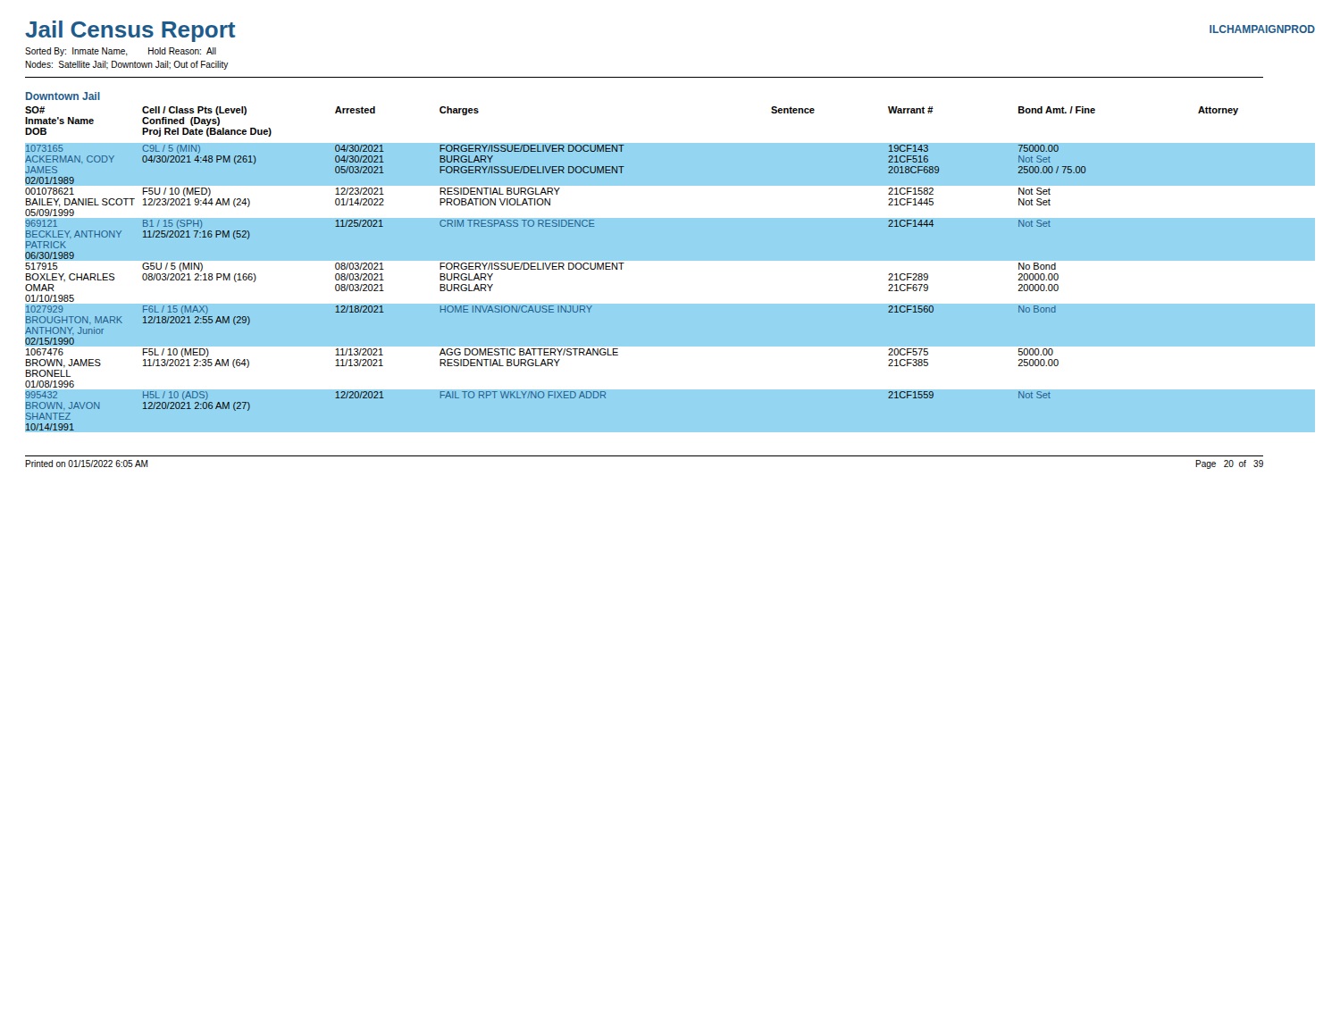ILCHAMPAIGNPROD
Jail Census Report
Sorted By: Inmate Name, Hold Reason: All
Nodes: Satellite Jail; Downtown Jail; Out of Facility
Downtown Jail
| SO# | Cell / Class Pts (Level) | Arrested | Charges | Sentence | Warrant # | Bond Amt. / Fine | Attorney |
| --- | --- | --- | --- | --- | --- | --- | --- |
| Inmate's Name | Confined (Days) | | | | | | |
| DOB | Proj Rel Date (Balance Due) | | | | | | |
| 1073165 | C9L / 5 (MIN) | 04/30/2021 | FORGERY/ISSUE/DELIVER DOCUMENT | | 19CF143 | 75000.00 | |
| ACKERMAN, CODY | 04/30/2021 4:48 PM (261) | 04/30/2021 | BURGLARY | | 21CF516 | Not Set | |
| JAMES | | 05/03/2021 | FORGERY/ISSUE/DELIVER DOCUMENT | | 2018CF689 | 2500.00 / 75.00 | |
| 02/01/1989 | | | | | | | |
| 001078621 | F5U / 10 (MED) | 12/23/2021 | RESIDENTIAL BURGLARY | | 21CF1582 | Not Set | |
| BAILEY, DANIEL SCOTT | 12/23/2021 9:44 AM (24) | 01/14/2022 | PROBATION VIOLATION | | 21CF1445 | Not Set | |
| 05/09/1999 | | | | | | | |
| 969121 | B1 / 15 (SPH) | 11/25/2021 | CRIM TRESPASS TO RESIDENCE | | 21CF1444 | Not Set | |
| BECKLEY, ANTHONY | 11/25/2021 7:16 PM (52) | | | | | | |
| PATRICK | | | | | | | |
| 06/30/1989 | | | | | | | |
| 517915 | G5U / 5 (MIN) | 08/03/2021 | FORGERY/ISSUE/DELIVER DOCUMENT | | | No Bond | |
| BOXLEY, CHARLES | 08/03/2021 2:18 PM (166) | 08/03/2021 | BURGLARY | | 21CF289 | 20000.00 | |
| OMAR | | 08/03/2021 | BURGLARY | | 21CF679 | 20000.00 | |
| 01/10/1985 | | | | | | | |
| 1027929 | F6L / 15 (MAX) | 12/18/2021 | HOME INVASION/CAUSE INJURY | | 21CF1560 | No Bond | |
| BROUGHTON, MARK | 12/18/2021 2:55 AM (29) | | | | | | |
| ANTHONY, Junior | | | | | | | |
| 02/15/1990 | | | | | | | |
| 1067476 | F5L / 10 (MED) | 11/13/2021 | AGG DOMESTIC BATTERY/STRANGLE | | 20CF575 | 5000.00 | |
| BROWN, JAMES | 11/13/2021 2:35 AM (64) | 11/13/2021 | RESIDENTIAL BURGLARY | | 21CF385 | 25000.00 | |
| BRONELL | | | | | | | |
| 01/08/1996 | | | | | | | |
| 995432 | H5L / 10 (ADS) | 12/20/2021 | FAIL TO RPT WKLY/NO FIXED ADDR | | 21CF1559 | Not Set | |
| BROWN, JAVON | 12/20/2021 2:06 AM (27) | | | | | | |
| SHANTEZ | | | | | | | |
| 10/14/1991 | | | | | | | |
Printed on 01/15/2022 6:05 AM Page 20 of 39